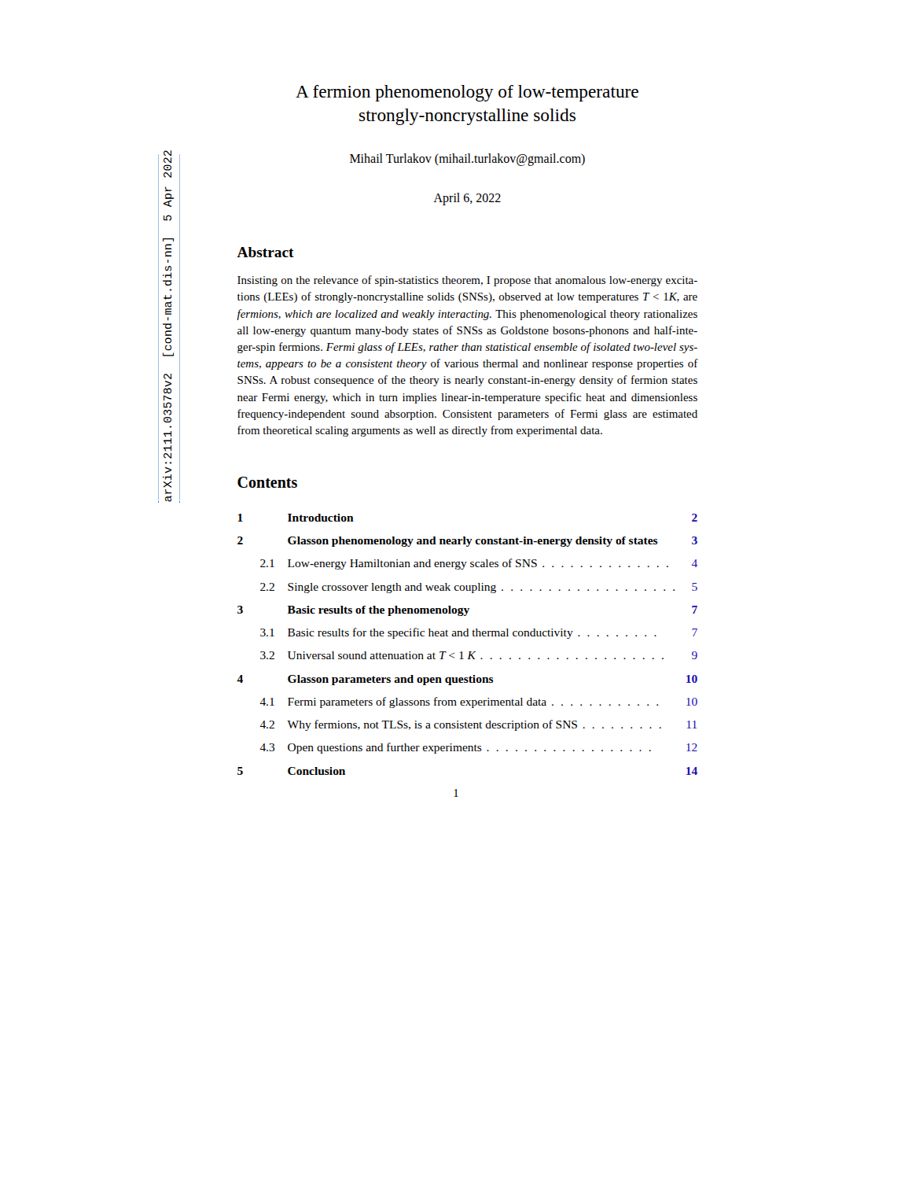arXiv:2111.03578v2 [cond-mat.dis-nn] 5 Apr 2022
A fermion phenomenology of low-temperature
strongly-noncrystalline solids
Mihail Turlakov (mihail.turlakov@gmail.com)
April 6, 2022
Abstract
Insisting on the relevance of spin-statistics theorem, I propose that anomalous low-energy excitations (LEEs) of strongly-noncrystalline solids (SNSs), observed at low temperatures T < 1K, are fermions, which are localized and weakly interacting. This phenomenological theory rationalizes all low-energy quantum many-body states of SNSs as Goldstone bosons-phonons and half-integer-spin fermions. Fermi glass of LEEs, rather than statistical ensemble of isolated two-level systems, appears to be a consistent theory of various thermal and nonlinear response properties of SNSs. A robust consequence of the theory is nearly constant-in-energy density of fermion states near Fermi energy, which in turn implies linear-in-temperature specific heat and dimensionless frequency-independent sound absorption. Consistent parameters of Fermi glass are estimated from theoretical scaling arguments as well as directly from experimental data.
Contents
| 1 | Introduction | 2 |
| 2 | Glasson phenomenology and nearly constant-in-energy density of states | 3 |
| 2.1 | Low-energy Hamiltonian and energy scales of SNS . . . . . . . . . . . . . . | 4 |
| 2.2 | Single crossover length and weak coupling . . . . . . . . . . . . . . . . . . . | 5 |
| 3 | Basic results of the phenomenology | 7 |
| 3.1 | Basic results for the specific heat and thermal conductivity . . . . . . . . . | 7 |
| 3.2 | Universal sound attenuation at T < 1 K . . . . . . . . . . . . . . . . . . . . | 9 |
| 4 | Glasson parameters and open questions | 10 |
| 4.1 | Fermi parameters of glassons from experimental data . . . . . . . . . . . . | 10 |
| 4.2 | Why fermions, not TLSs, is a consistent description of SNS . . . . . . . . . | 11 |
| 4.3 | Open questions and further experiments . . . . . . . . . . . . . . . . . . | 12 |
| 5 | Conclusion | 14 |
1